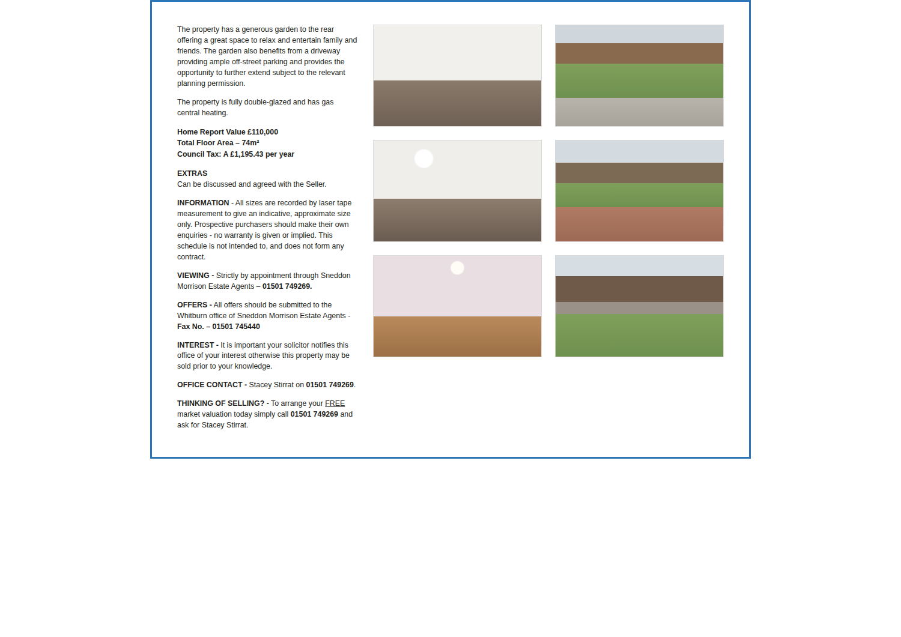The property has a generous garden to the rear offering a great space to relax and entertain family and friends. The garden also benefits from a driveway providing ample off-street parking and provides the opportunity to further extend subject to the relevant planning permission.
The property is fully double-glazed and has gas central heating.
Home Report Value £110,000
Total Floor Area – 74m²
Council Tax: A £1,195.43 per year
EXTRAS
Can be discussed and agreed with the Seller.
INFORMATION - All sizes are recorded by laser tape measurement to give an indicative, approximate size only. Prospective purchasers should make their own enquiries - no warranty is given or implied. This schedule is not intended to, and does not form any contract.
VIEWING - Strictly by appointment through Sneddon Morrison Estate Agents – 01501 749269.
OFFERS - All offers should be submitted to the Whitburn office of Sneddon Morrison Estate Agents - Fax No. – 01501 745440
INTEREST - It is important your solicitor notifies this office of your interest otherwise this property may be sold prior to your knowledge.
OFFICE CONTACT - Stacey Stirrat on 01501 749269.
THINKING OF SELLING? - To arrange your FREE market valuation today simply call 01501 749269 and ask for Stacey Stirrat.